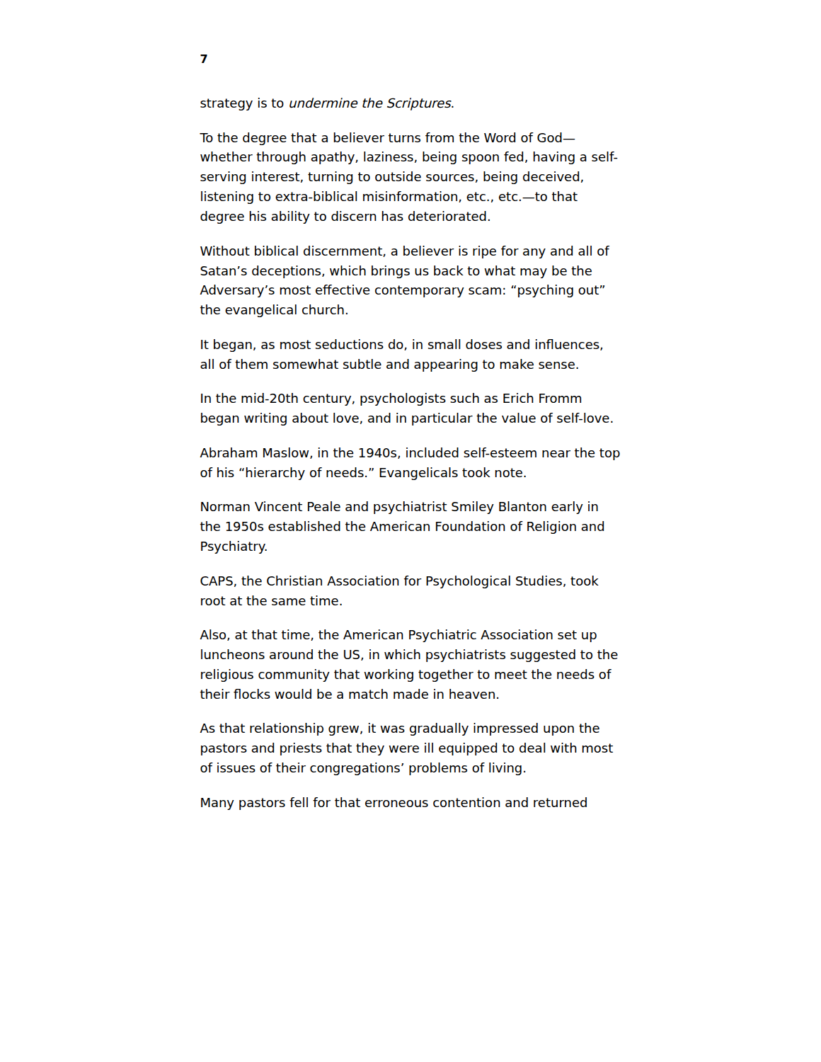7
strategy is to undermine the Scriptures.
To the degree that a believer turns from the Word of God—whether through apathy, laziness, being spoon fed, having a self-serving interest, turning to outside sources, being deceived, listening to extra-biblical misinformation, etc., etc.—to that degree his ability to discern has deteriorated.
Without biblical discernment, a believer is ripe for any and all of Satan’s deceptions, which brings us back to what may be the Adversary’s most effective contemporary scam: “psyching out” the evangelical church.
It began, as most seductions do, in small doses and influences, all of them somewhat subtle and appearing to make sense.
In the mid-20th century, psychologists such as Erich Fromm began writing about love, and in particular the value of self-love.
Abraham Maslow, in the 1940s, included self-esteem near the top of his “hierarchy of needs.” Evangelicals took note.
Norman Vincent Peale and psychiatrist Smiley Blanton early in the 1950s established the American Foundation of Religion and Psychiatry.
CAPS, the Christian Association for Psychological Studies, took root at the same time.
Also, at that time, the American Psychiatric Association set up luncheons around the US, in which psychiatrists suggested to the religious community that working together to meet the needs of their flocks would be a match made in heaven.
As that relationship grew, it was gradually impressed upon the pastors and priests that they were ill equipped to deal with most of issues of their congregations’ problems of living.
Many pastors fell for that erroneous contention and returned